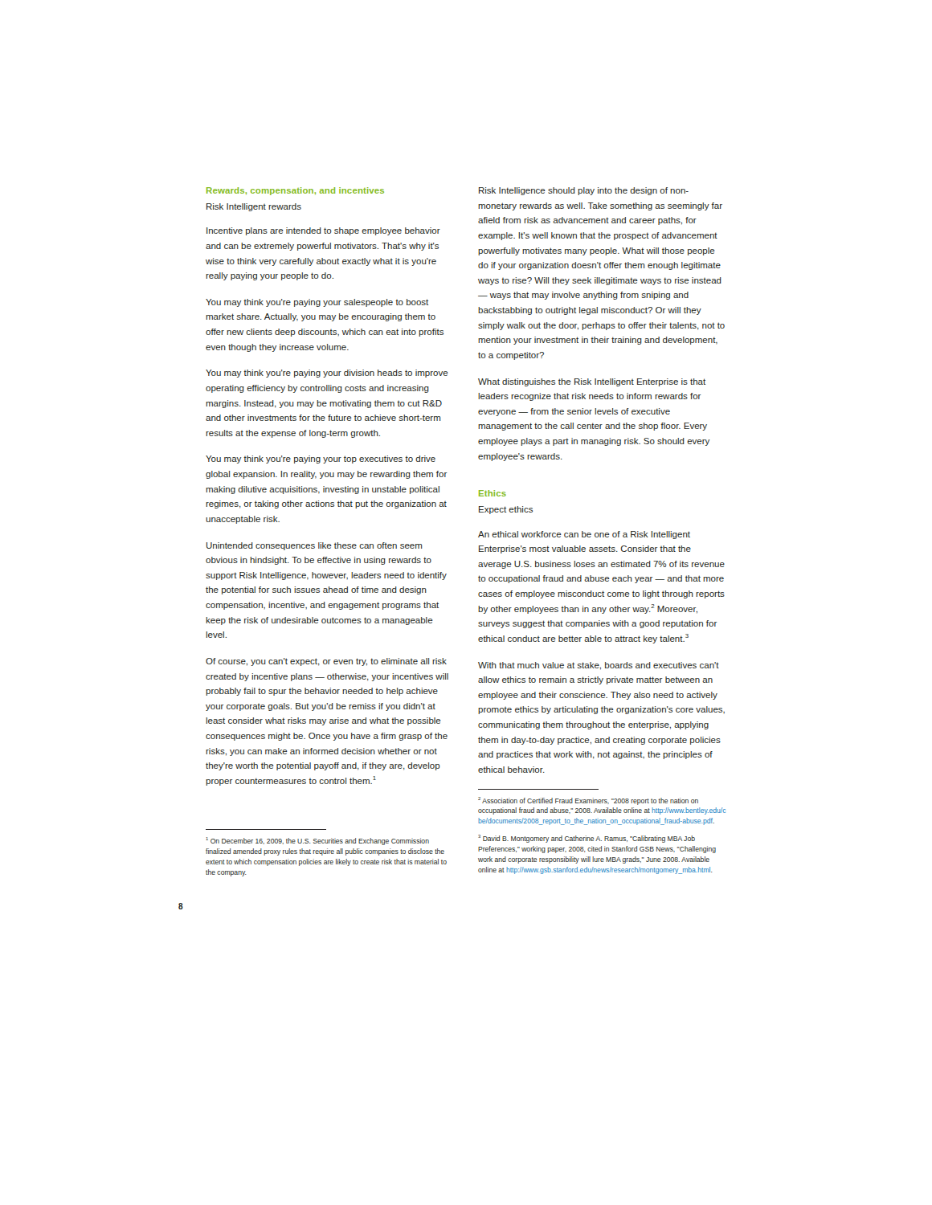Rewards, compensation, and incentives
Risk Intelligent rewards
Incentive plans are intended to shape employee behavior and can be extremely powerful motivators. That's why it's wise to think very carefully about exactly what it is you're really paying your people to do.
You may think you're paying your salespeople to boost market share. Actually, you may be encouraging them to offer new clients deep discounts, which can eat into profits even though they increase volume.
You may think you're paying your division heads to improve operating efficiency by controlling costs and increasing margins. Instead, you may be motivating them to cut R&D and other investments for the future to achieve short-term results at the expense of long-term growth.
You may think you're paying your top executives to drive global expansion. In reality, you may be rewarding them for making dilutive acquisitions, investing in unstable political regimes, or taking other actions that put the organization at unacceptable risk.
Unintended consequences like these can often seem obvious in hindsight. To be effective in using rewards to support Risk Intelligence, however, leaders need to identify the potential for such issues ahead of time and design compensation, incentive, and engagement programs that keep the risk of undesirable outcomes to a manageable level.
Of course, you can't expect, or even try, to eliminate all risk created by incentive plans — otherwise, your incentives will probably fail to spur the behavior needed to help achieve your corporate goals. But you'd be remiss if you didn't at least consider what risks may arise and what the possible consequences might be. Once you have a firm grasp of the risks, you can make an informed decision whether or not they're worth the potential payoff and, if they are, develop proper countermeasures to control them.1
1 On December 16, 2009, the U.S. Securities and Exchange Commission finalized amended proxy rules that require all public companies to disclose the extent to which compensation policies are likely to create risk that is material to the company.
Risk Intelligence should play into the design of non-monetary rewards as well. Take something as seemingly far afield from risk as advancement and career paths, for example. It's well known that the prospect of advancement powerfully motivates many people. What will those people do if your organization doesn't offer them enough legitimate ways to rise? Will they seek illegitimate ways to rise instead — ways that may involve anything from sniping and backstabbing to outright legal misconduct? Or will they simply walk out the door, perhaps to offer their talents, not to mention your investment in their training and development, to a competitor?
What distinguishes the Risk Intelligent Enterprise is that leaders recognize that risk needs to inform rewards for everyone — from the senior levels of executive management to the call center and the shop floor. Every employee plays a part in managing risk. So should every employee's rewards.
Ethics
Expect ethics
An ethical workforce can be one of a Risk Intelligent Enterprise's most valuable assets. Consider that the average U.S. business loses an estimated 7% of its revenue to occupational fraud and abuse each year — and that more cases of employee misconduct come to light through reports by other employees than in any other way.2 Moreover, surveys suggest that companies with a good reputation for ethical conduct are better able to attract key talent.3
With that much value at stake, boards and executives can't allow ethics to remain a strictly private matter between an employee and their conscience. They also need to actively promote ethics by articulating the organization's core values, communicating them throughout the enterprise, applying them in day-to-day practice, and creating corporate policies and practices that work with, not against, the principles of ethical behavior.
2 Association of Certified Fraud Examiners, "2008 report to the nation on occupational fraud and abuse," 2008. Available online at http://www.bentley.edu/cbe/documents/2008_report_to_the_nation_on_occupational_fraud-abuse.pdf.
3 David B. Montgomery and Catherine A. Ramus, "Calibrating MBA Job Preferences," working paper, 2008, cited in Stanford GSB News, "Challenging work and corporate responsibility will lure MBA grads," June 2008. Available online at http://www.gsb.stanford.edu/news/research/montgomery_mba.html.
8